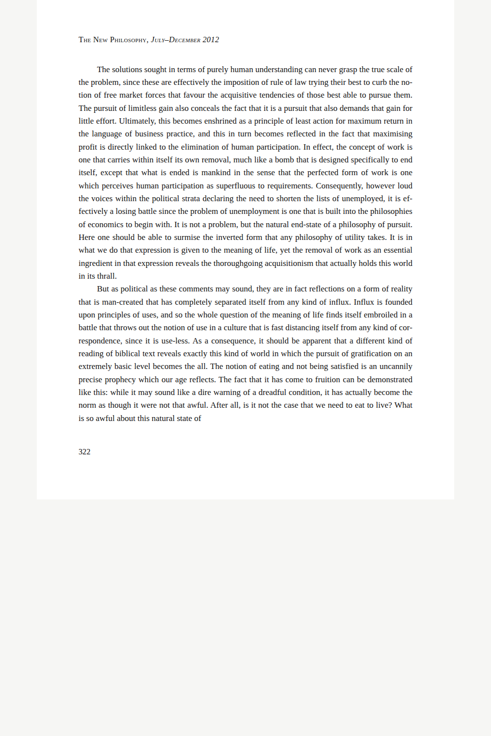The New Philosophy, July–December 2012
The solutions sought in terms of purely human understanding can never grasp the true scale of the problem, since these are effectively the imposition of rule of law trying their best to curb the notion of free market forces that favour the acquisitive tendencies of those best able to pursue them. The pursuit of limitless gain also conceals the fact that it is a pursuit that also demands that gain for little effort. Ultimately, this becomes enshrined as a principle of least action for maximum return in the language of business practice, and this in turn becomes reflected in the fact that maximising profit is directly linked to the elimination of human participation. In effect, the concept of work is one that carries within itself its own removal, much like a bomb that is designed specifically to end itself, except that what is ended is mankind in the sense that the perfected form of work is one which perceives human participation as superfluous to requirements. Consequently, however loud the voices within the political strata declaring the need to shorten the lists of unemployed, it is effectively a losing battle since the problem of unemployment is one that is built into the philosophies of economics to begin with. It is not a problem, but the natural end-state of a philosophy of pursuit. Here one should be able to surmise the inverted form that any philosophy of utility takes. It is in what we do that expression is given to the meaning of life, yet the removal of work as an essential ingredient in that expression reveals the thoroughgoing acquisitionism that actually holds this world in its thrall.
But as political as these comments may sound, they are in fact reflections on a form of reality that is man-created that has completely separated itself from any kind of influx. Influx is founded upon principles of uses, and so the whole question of the meaning of life finds itself embroiled in a battle that throws out the notion of use in a culture that is fast distancing itself from any kind of correspondence, since it is use-less. As a consequence, it should be apparent that a different kind of reading of biblical text reveals exactly this kind of world in which the pursuit of gratification on an extremely basic level becomes the all. The notion of eating and not being satisfied is an uncannily precise prophecy which our age reflects. The fact that it has come to fruition can be demonstrated like this: while it may sound like a dire warning of a dreadful condition, it has actually become the norm as though it were not that awful. After all, is it not the case that we need to eat to live? What is so awful about this natural state of
322